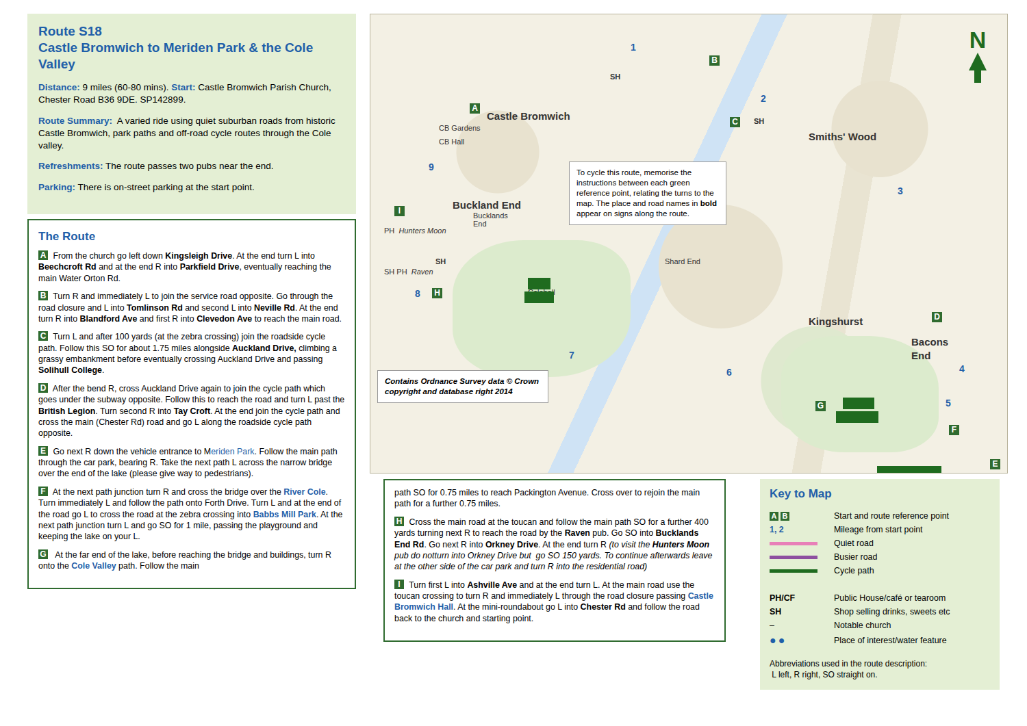Route S18
Castle Bromwich to Meriden Park & the Cole Valley
Distance: 9 miles (60-80 mins). Start: Castle Bromwich Parish Church, Chester Road B36 9DE. SP142899.
Route Summary: A varied ride using quiet suburban roads from historic Castle Bromwich, park paths and off-road cycle routes through the Cole valley.
Refreshments: The route passes two pubs near the end.
Parking: There is on-street parking at the start point.
The Route
A From the church go left down Kingsleigh Drive. At the end turn L into Beechcroft Rd and at the end R into Parkfield Drive, eventually reaching the main Water Orton Rd.
B Turn R and immediately L to join the service road opposite. Go through the road closure and L into Tomlinson Rd and second L into Neville Rd. At the end turn R into Blandford Ave and first R into Clevedon Ave to reach the main road.
C Turn L and after 100 yards (at the zebra crossing) join the roadside cycle path. Follow this SO for about 1.75 miles alongside Auckland Drive, climbing a grassy embankment before eventually crossing Auckland Drive and passing Solihull College.
D After the bend R, cross Auckland Drive again to join the cycle path which goes under the subway opposite. Follow this to reach the road and turn L past the British Legion. Turn second R into Tay Croft. At the end join the cycle path and cross the main (Chester Rd) road and go L along the roadside cycle path opposite.
E Go next R down the vehicle entrance to Meriden Park. Follow the main path through the car park, bearing R. Take the next path L across the narrow bridge over the end of the lake (please give way to pedestrians).
F At the next path junction turn R and cross the bridge over the River Cole. Turn immediately L and follow the path onto Forth Drive. Turn L and at the end of the road go L to cross the road at the zebra crossing into Babbs Mill Park. At the next path junction turn L and go SO for 1 mile, passing the playground and keeping the lake on your L.
G At the far end of the lake, before reaching the bridge and buildings, turn R onto the Cole Valley path. Follow the main
path SO for 0.75 miles to reach Packington Avenue. Cross over to rejoin the main path for a further 0.75 miles.
H Cross the main road at the toucan and follow the main path SO for a further 400 yards turning next R to reach the road by the Raven pub. Go SO into Bucklands End Rd. Go next R into Orkney Drive. At the end turn R (to visit the Hunters Moon pub do notturn into Orkney Drive but go SO 150 yards. To continue afterwards leave at the other side of the car park and turn R into the residential road)
I Turn first L into Ashville Ave and at the end turn L. At the main road use the toucan crossing to turn R and immediately L through the road closure passing Castle Bromwich Hall. At the mini-roundabout go L into Chester Rd and follow the road back to the church and starting point.
Key to Map
| A B | Start and route reference point |
| 1, 2 | Mileage from start point |
| | Quiet road |
| | Busier road |
| | Cycle path |
| PH/CF | Public House/café or tearoom |
| SH | Shop selling drinks, sweets etc |
| – | Notable church |
| ●● | Place of interest/water feature |
Abbreviations used in the route description:
L left, R right, SO straight on.
N
To cycle this route, memorise the instructions between each green reference point, relating the turns to the map. The place and road names in bold appear on signs along the route.
Contains Ordnance Survey data © Crown copyright and database right 2014
Castle Bromwich
CB Gardens
CB Hall
Smiths' Wood
Buckland End
Bucklands
End
PH Hunters Moon
SH PH Raven
Cole
Colehall
Valley
Kingshurst
Bacons
End
Babbs
Mill Park
Meriden Park
Shard End
SH
SH
SH
1
2
3
4
5
6
7
8
9
A
B
C
D
E
F
G
H
I